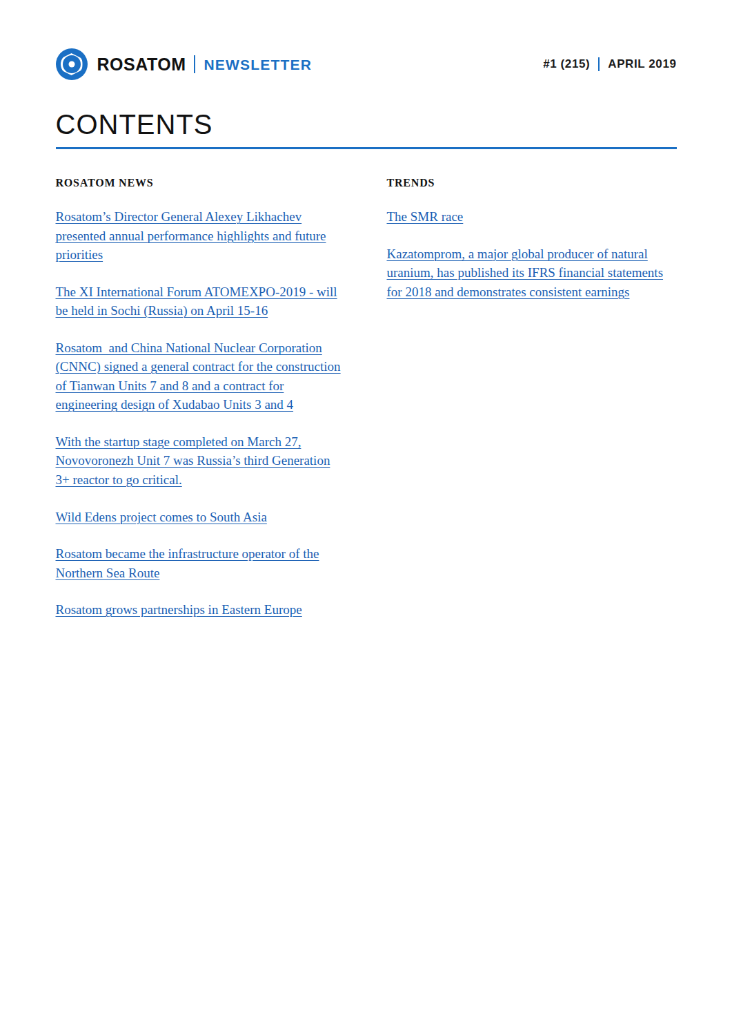ROS ATOM NEWSLETTER
#1 (215) APRIL 2019
CONTENTS
ROSATOM NEWS
Rosatom’s Director General Alexey Likhachev presented annual performance highlights and future priorities
The XI International Forum ATOMEXPO-2019 - will be held in Sochi (Russia) on April 15-16
Rosatom and China National Nuclear Corporation (CNNC) signed a general contract for the construction of Tianwan Units 7 and 8 and a contract for engineering design of Xudabao Units 3 and 4
With the startup stage completed on March 27, Novovoronezh Unit 7 was Russia’s third Generation 3+ reactor to go critical.
Wild Edens project comes to South Asia
Rosatom became the infrastructure operator of the Northern Sea Route
Rosatom grows partnerships in Eastern Europe
TRENDS
The SMR race
Kazatomprom, a major global producer of natural uranium, has published its IFRS financial statements for 2018 and demonstrates consistent earnings